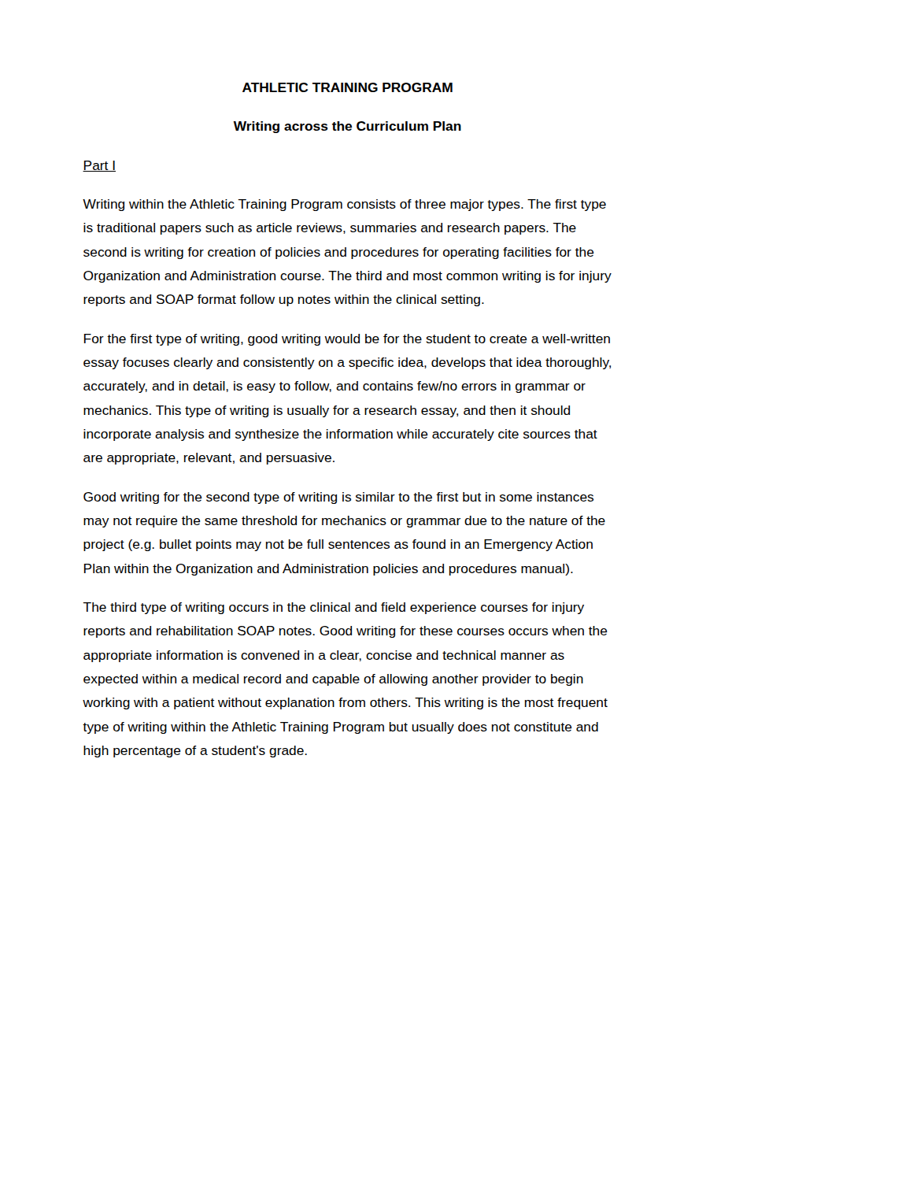ATHLETIC TRAINING PROGRAM
Writing across the Curriculum Plan
Part I
Writing within the Athletic Training Program consists of three major types. The first type is traditional papers such as article reviews, summaries and research papers. The second is writing for creation of policies and procedures for operating facilities for the Organization and Administration course. The third and most common writing is for injury reports and SOAP format follow up notes within the clinical setting.
For the first type of writing, good writing would be for the student to create a well-written essay focuses clearly and consistently on a specific idea, develops that idea thoroughly, accurately, and in detail, is easy to follow, and contains few/no errors in grammar or mechanics. This type of writing is usually for a research essay, and then it should incorporate analysis and synthesize the information while accurately cite sources that are appropriate, relevant, and persuasive.
Good writing for the second type of writing is similar to the first but in some instances may not require the same threshold for mechanics or grammar due to the nature of the project (e.g. bullet points may not be full sentences as found in an Emergency Action Plan within the Organization and Administration policies and procedures manual).
The third type of writing occurs in the clinical and field experience courses for injury reports and rehabilitation SOAP notes. Good writing for these courses occurs when the appropriate information is convened in a clear, concise and technical manner as expected within a medical record and capable of allowing another provider to begin working with a patient without explanation from others. This writing is the most frequent type of writing within the Athletic Training Program but usually does not constitute and high percentage of a student's grade.